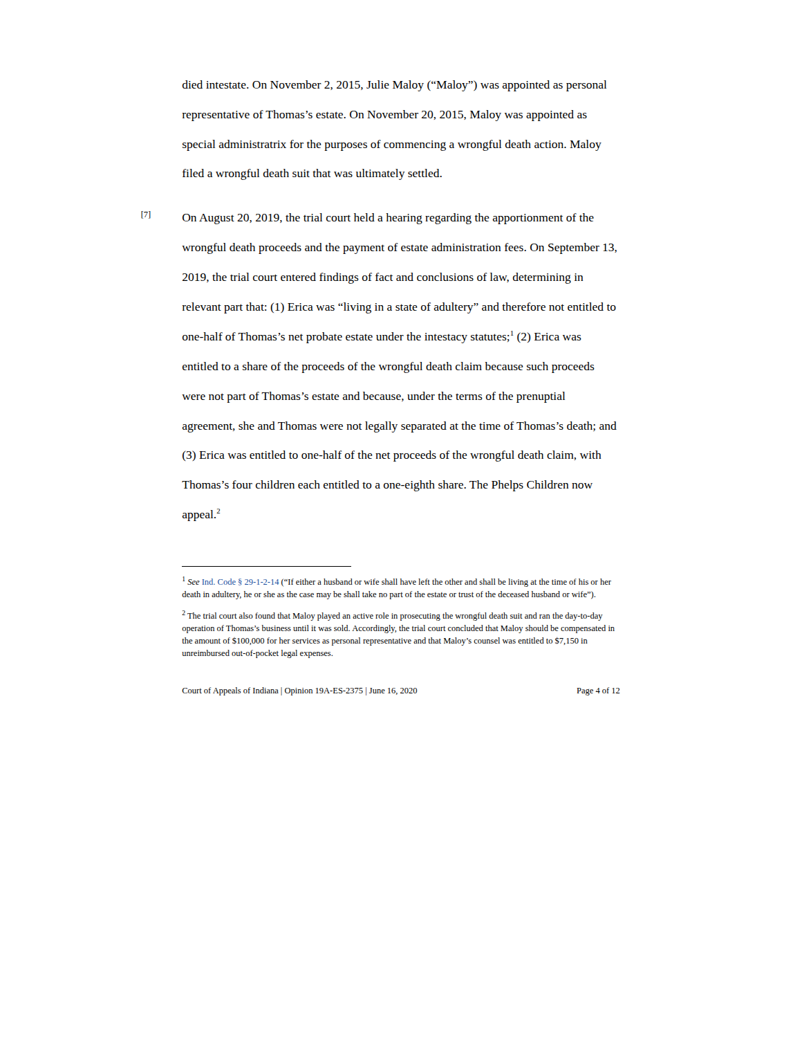died intestate. On November 2, 2015, Julie Maloy (“Maloy”) was appointed as personal representative of Thomas’s estate. On November 20, 2015, Maloy was appointed as special administratrix for the purposes of commencing a wrongful death action. Maloy filed a wrongful death suit that was ultimately settled.
[7]
On August 20, 2019, the trial court held a hearing regarding the apportionment of the wrongful death proceeds and the payment of estate administration fees. On September 13, 2019, the trial court entered findings of fact and conclusions of law, determining in relevant part that: (1) Erica was “living in a state of adultery” and therefore not entitled to one-half of Thomas’s net probate estate under the intestacy statutes;1 (2) Erica was entitled to a share of the proceeds of the wrongful death claim because such proceeds were not part of Thomas’s estate and because, under the terms of the prenuptial agreement, she and Thomas were not legally separated at the time of Thomas’s death; and (3) Erica was entitled to one-half of the net proceeds of the wrongful death claim, with Thomas’s four children each entitled to a one-eighth share. The Phelps Children now appeal.2
1 See Ind. Code § 29-1-2-14 (“If either a husband or wife shall have left the other and shall be living at the time of his or her death in adultery, he or she as the case may be shall take no part of the estate or trust of the deceased husband or wife”).
2 The trial court also found that Maloy played an active role in prosecuting the wrongful death suit and ran the day-to-day operation of Thomas’s business until it was sold. Accordingly, the trial court concluded that Maloy should be compensated in the amount of $100,000 for her services as personal representative and that Maloy’s counsel was entitled to $7,150 in unreimbursed out-of-pocket legal expenses.
Court of Appeals of Indiana | Opinion 19A-ES-2375 | June 16, 2020
Page 4 of 12